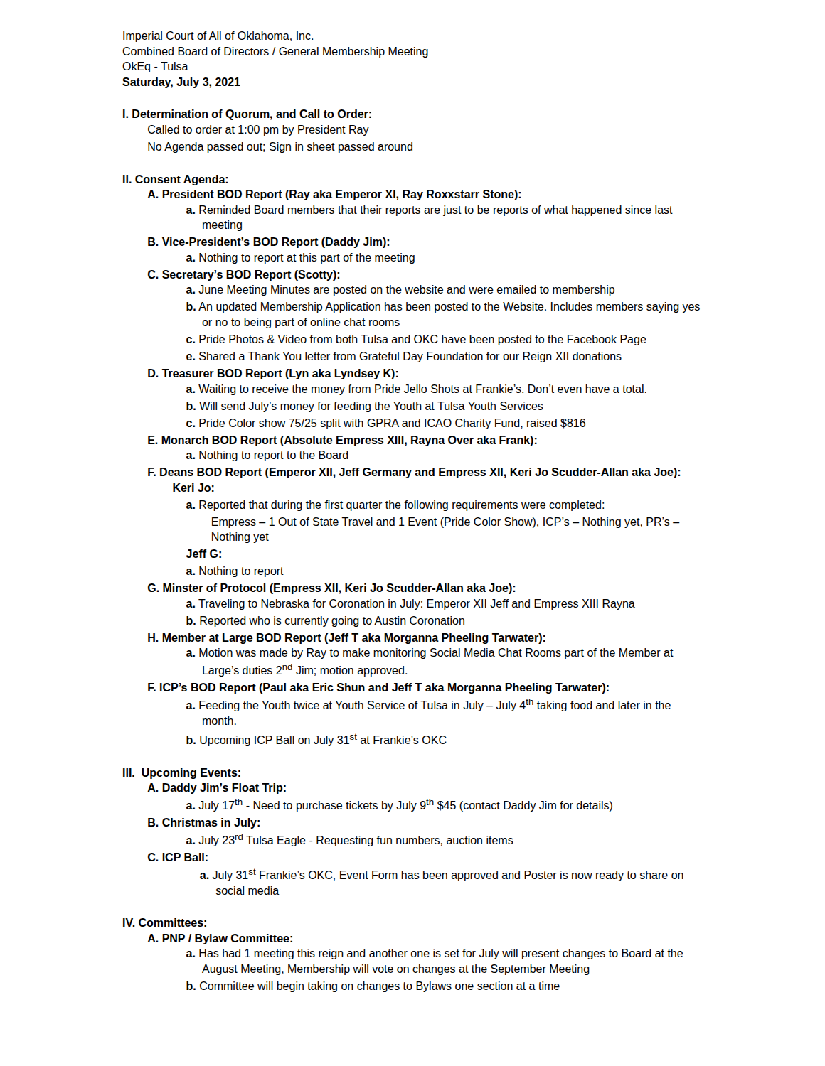Imperial Court of All of Oklahoma, Inc.
Combined Board of Directors / General Membership Meeting
OkEq - Tulsa
Saturday, July 3, 2021
I. Determination of Quorum, and Call to Order:
Called to order at 1:00 pm by President Ray
No Agenda passed out; Sign in sheet passed around
II. Consent Agenda:
A. President BOD Report (Ray aka Emperor XI, Ray Roxxstarr Stone):
a. Reminded Board members that their reports are just to be reports of what happened since last meeting
B. Vice-President’s BOD Report (Daddy Jim):
a. Nothing to report at this part of the meeting
C. Secretary’s BOD Report (Scotty):
a. June Meeting Minutes are posted on the website and were emailed to membership
b. An updated Membership Application has been posted to the Website. Includes members saying yes or no to being part of online chat rooms
c. Pride Photos & Video from both Tulsa and OKC have been posted to the Facebook Page
e. Shared a Thank You letter from Grateful Day Foundation for our Reign XII donations
D. Treasurer BOD Report (Lyn aka Lyndsey K):
a. Waiting to receive the money from Pride Jello Shots at Frankie’s. Don’t even have a total.
b. Will send July’s money for feeding the Youth at Tulsa Youth Services
c. Pride Color show 75/25 split with GPRA and ICAO Charity Fund, raised $816
E. Monarch BOD Report (Absolute Empress XIII, Rayna Over aka Frank):
a. Nothing to report to the Board
F. Deans BOD Report (Emperor XII, Jeff Germany and Empress XII, Keri Jo Scudder-Allan aka Joe):
Keri Jo:
a. Reported that during the first quarter the following requirements were completed:
Empress – 1 Out of State Travel and 1 Event (Pride Color Show), ICP’s – Nothing yet, PR’s – Nothing yet
Jeff G:
a. Nothing to report
G. Minster of Protocol (Empress XII, Keri Jo Scudder-Allan aka Joe):
a. Traveling to Nebraska for Coronation in July: Emperor XII Jeff and Empress XIII Rayna
b. Reported who is currently going to Austin Coronation
H. Member at Large BOD Report (Jeff T aka Morganna Pheeling Tarwater):
a. Motion was made by Ray to make monitoring Social Media Chat Rooms part of the Member at Large’s duties 2nd Jim; motion approved.
F. ICP’s BOD Report (Paul aka Eric Shun and Jeff T aka Morganna Pheeling Tarwater):
a. Feeding the Youth twice at Youth Service of Tulsa in July – July 4th taking food and later in the month.
b. Upcoming ICP Ball on July 31st at Frankie’s OKC
III. Upcoming Events:
A. Daddy Jim’s Float Trip:
a. July 17th - Need to purchase tickets by July 9th $45 (contact Daddy Jim for details)
B. Christmas in July:
a. July 23rd Tulsa Eagle - Requesting fun numbers, auction items
C. ICP Ball:
a. July 31st Frankie’s OKC, Event Form has been approved and Poster is now ready to share on social media
IV. Committees:
A. PNP / Bylaw Committee:
a. Has had 1 meeting this reign and another one is set for July will present changes to Board at the August Meeting, Membership will vote on changes at the September Meeting
b. Committee will begin taking on changes to Bylaws one section at a time